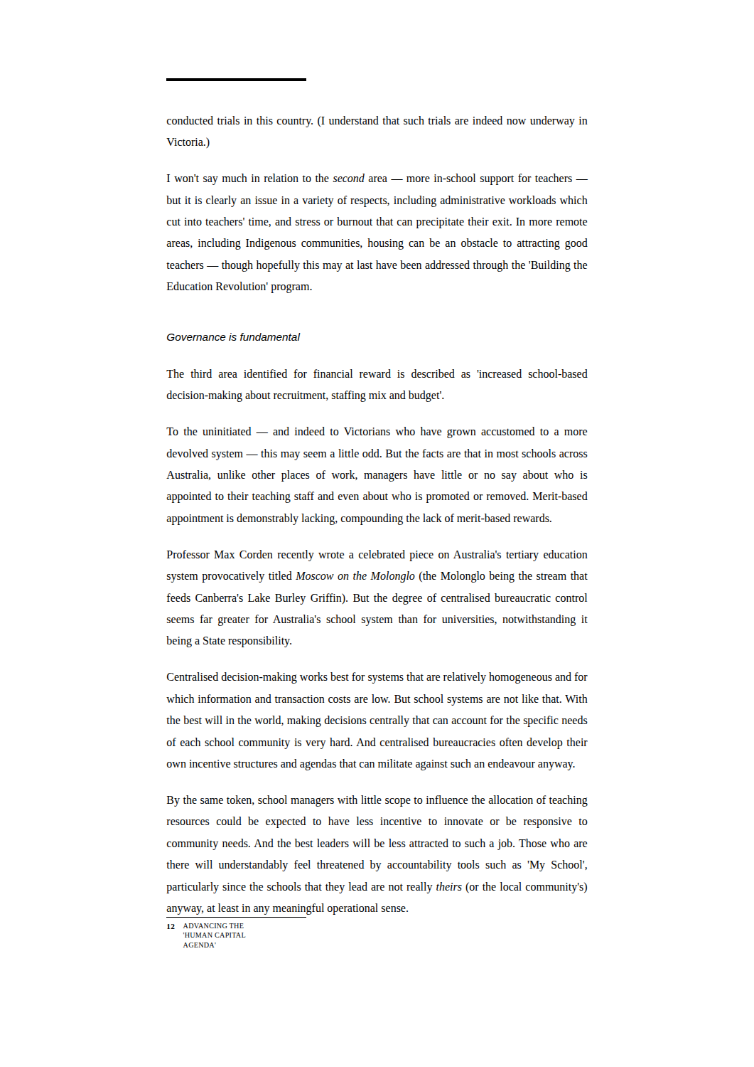conducted trials in this country. (I understand that such trials are indeed now underway in Victoria.)
I won't say much in relation to the second area — more in-school support for teachers — but it is clearly an issue in a variety of respects, including administrative workloads which cut into teachers' time, and stress or burnout that can precipitate their exit. In more remote areas, including Indigenous communities, housing can be an obstacle to attracting good teachers — though hopefully this may at last have been addressed through the 'Building the Education Revolution' program.
Governance is fundamental
The third area identified for financial reward is described as 'increased school-based decision-making about recruitment, staffing mix and budget'.
To the uninitiated — and indeed to Victorians who have grown accustomed to a more devolved system — this may seem a little odd. But the facts are that in most schools across Australia, unlike other places of work, managers have little or no say about who is appointed to their teaching staff and even about who is promoted or removed. Merit-based appointment is demonstrably lacking, compounding the lack of merit-based rewards.
Professor Max Corden recently wrote a celebrated piece on Australia's tertiary education system provocatively titled Moscow on the Molonglo (the Molonglo being the stream that feeds Canberra's Lake Burley Griffin). But the degree of centralised bureaucratic control seems far greater for Australia's school system than for universities, notwithstanding it being a State responsibility.
Centralised decision-making works best for systems that are relatively homogeneous and for which information and transaction costs are low. But school systems are not like that. With the best will in the world, making decisions centrally that can account for the specific needs of each school community is very hard. And centralised bureaucracies often develop their own incentive structures and agendas that can militate against such an endeavour anyway.
By the same token, school managers with little scope to influence the allocation of teaching resources could be expected to have less incentive to innovate or be responsive to community needs. And the best leaders will be less attracted to such a job. Those who are there will understandably feel threatened by accountability tools such as 'My School', particularly since the schools that they lead are not really theirs (or the local community's) anyway, at least in any meaningful operational sense.
12 ADVANCING THE
'HUMAN CAPITAL
AGENDA'